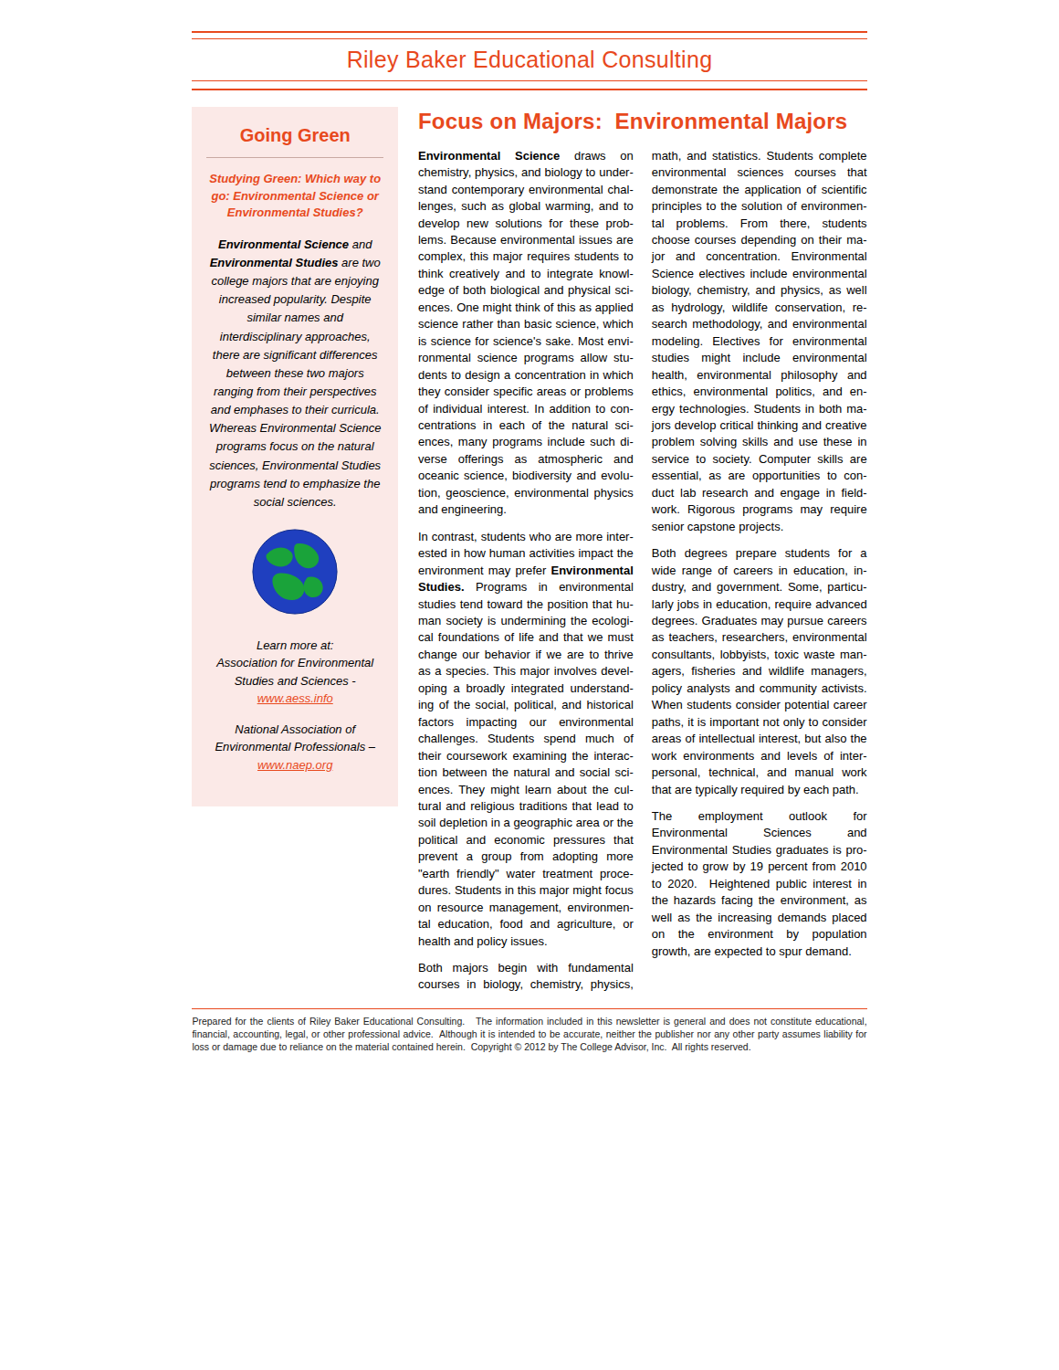Riley Baker Educational Consulting
Going Green
Studying Green: Which way to go: Environmental Science or Environmental Studies?
Environmental Science and Environmental Studies are two college majors that are enjoying increased popularity. Despite similar names and interdisciplinary approaches, there are significant differences between these two majors ranging from their perspectives and emphases to their curricula. Whereas Environmental Science programs focus on the natural sciences, Environmental Studies programs tend to emphasize the social sciences.
Learn more at:
Association for Environmental Studies and Sciences -
www.aess.info
National Association of Environmental Professionals –
www.naep.org
Focus on Majors: Environmental Majors
Environmental Science draws on chemistry, physics, and biology to understand contemporary environmental challenges, such as global warming, and to develop new solutions for these problems. Because environmental issues are complex, this major requires students to think creatively and to integrate knowledge of both biological and physical sciences. One might think of this as applied science rather than basic science, which is science for science's sake. Most environmental science programs allow students to design a concentration in which they consider specific areas or problems of individual interest. In addition to concentrations in each of the natural sciences, many programs include such diverse offerings as atmospheric and oceanic science, biodiversity and evolution, geoscience, environmental physics and engineering.
In contrast, students who are more interested in how human activities impact the environment may prefer Environmental Studies. Programs in environmental studies tend toward the position that human society is undermining the ecological foundations of life and that we must change our behavior if we are to thrive as a species. This major involves developing a broadly integrated understanding of the social, political, and historical factors impacting our environmental challenges. Students spend much of their coursework examining the interaction between the natural and social sciences. They might learn about the cultural and religious traditions that lead to soil depletion in a geographic area or the political and economic pressures that prevent a group from adopting more "earth friendly" water treatment procedures. Students in this major might focus on resource management, environmental education, food and agriculture, or health and policy issues.
Both majors begin with fundamental courses in biology, chemistry, physics, math, and statistics. Students complete environmental sciences courses that demonstrate the application of scientific principles to the solution of environmental problems. From there, students choose courses depending on their major and concentration. Environmental Science electives include environmental biology, chemistry, and physics, as well as hydrology, wildlife conservation, research methodology, and environmental modeling. Electives for environmental studies might include environmental health, environmental philosophy and ethics, environmental politics, and energy technologies. Students in both majors develop critical thinking and creative problem solving skills and use these in service to society. Computer skills are essential, as are opportunities to conduct lab research and engage in fieldwork. Rigorous programs may require senior capstone projects.
Both degrees prepare students for a wide range of careers in education, industry, and government. Some, particularly jobs in education, require advanced degrees. Graduates may pursue careers as teachers, researchers, environmental consultants, lobbyists, toxic waste managers, fisheries and wildlife managers, policy analysts and community activists. When students consider potential career paths, it is important not only to consider areas of intellectual interest, but also the work environments and levels of interpersonal, technical, and manual work that are typically required by each path.
The employment outlook for Environmental Sciences and Environmental Studies graduates is projected to grow by 19 percent from 2010 to 2020. Heightened public interest in the hazards facing the environment, as well as the increasing demands placed on the environment by population growth, are expected to spur demand.
Prepared for the clients of Riley Baker Educational Consulting. The information included in this newsletter is general and does not constitute educational, financial, accounting, legal, or other professional advice. Although it is intended to be accurate, neither the publisher nor any other party assumes liability for loss or damage due to reliance on the material contained herein. Copyright © 2012 by The College Advisor, Inc. All rights reserved.